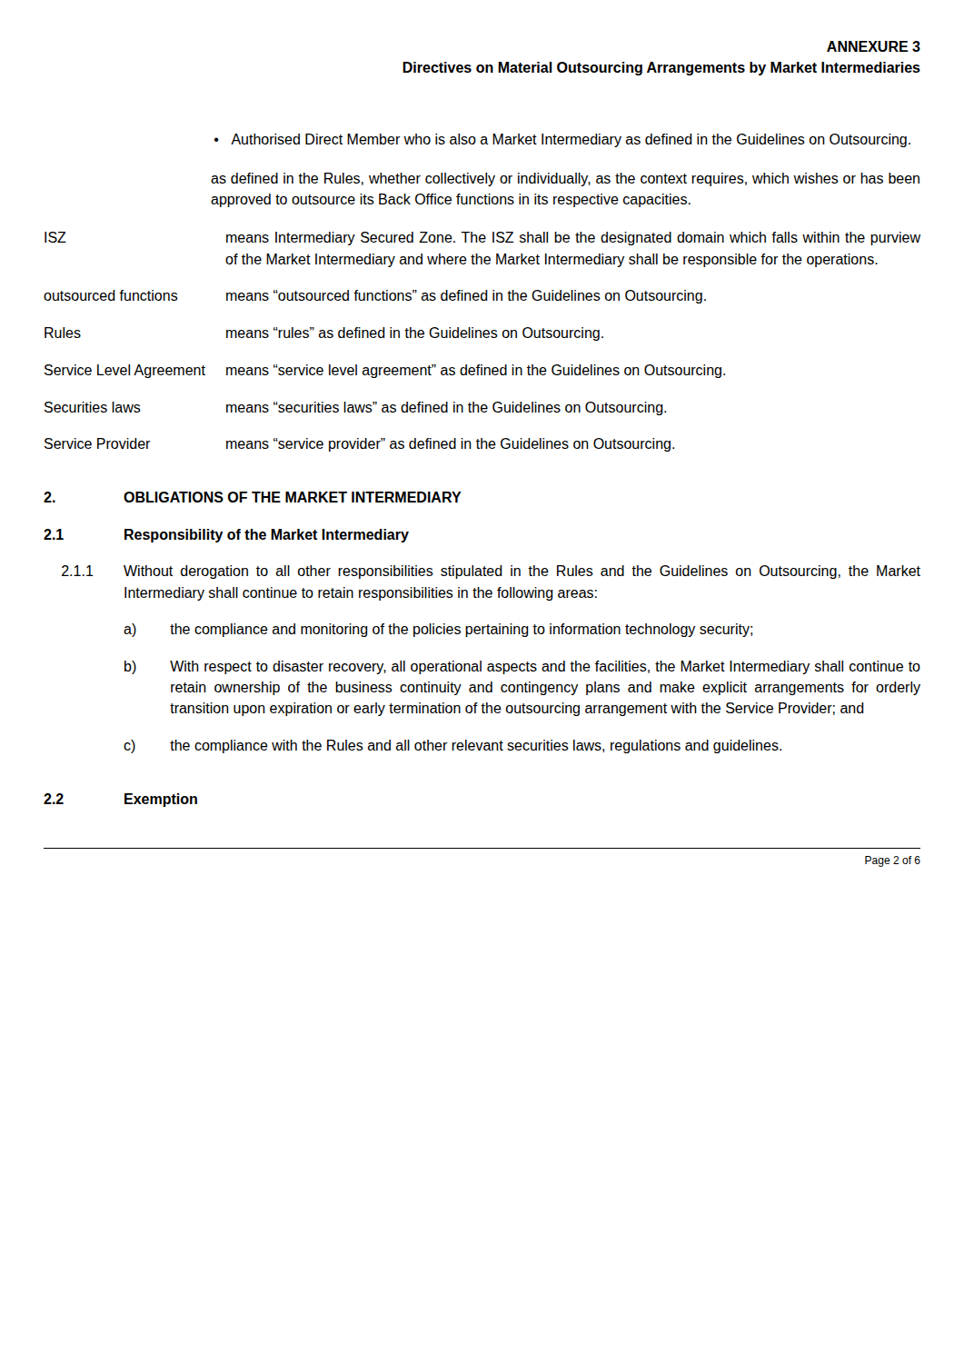ANNEXURE 3 Directives on Material Outsourcing Arrangements by Market Intermediaries
Authorised Direct Member who is also a Market Intermediary as defined in the Guidelines on Outsourcing.
as defined in the Rules, whether collectively or individually, as the context requires, which wishes or has been approved to outsource its Back Office functions in its respective capacities.
ISZ
means Intermediary Secured Zone. The ISZ shall be the designated domain which falls within the purview of the Market Intermediary and where the Market Intermediary shall be responsible for the operations.
outsourced functions
means “outsourced functions” as defined in the Guidelines on Outsourcing.
Rules
means “rules” as defined in the Guidelines on Outsourcing.
Service Level Agreement
means “service level agreement” as defined in the Guidelines on Outsourcing.
Securities laws
means “securities laws” as defined in the Guidelines on Outsourcing.
Service Provider
means “service provider” as defined in the Guidelines on Outsourcing.
2.
OBLIGATIONS OF THE MARKET INTERMEDIARY
2.1
Responsibility of the Market Intermediary
2.1.1
Without derogation to all other responsibilities stipulated in the Rules and the Guidelines on Outsourcing, the Market Intermediary shall continue to retain responsibilities in the following areas:
the compliance and monitoring of the policies pertaining to information technology security;
With respect to disaster recovery, all operational aspects and the facilities, the Market Intermediary shall continue to retain ownership of the business continuity and contingency plans and make explicit arrangements for orderly transition upon expiration or early termination of the outsourcing arrangement with the Service Provider; and
the compliance with the Rules and all other relevant securities laws, regulations and guidelines.
2.2
Exemption
Page 2 of 6